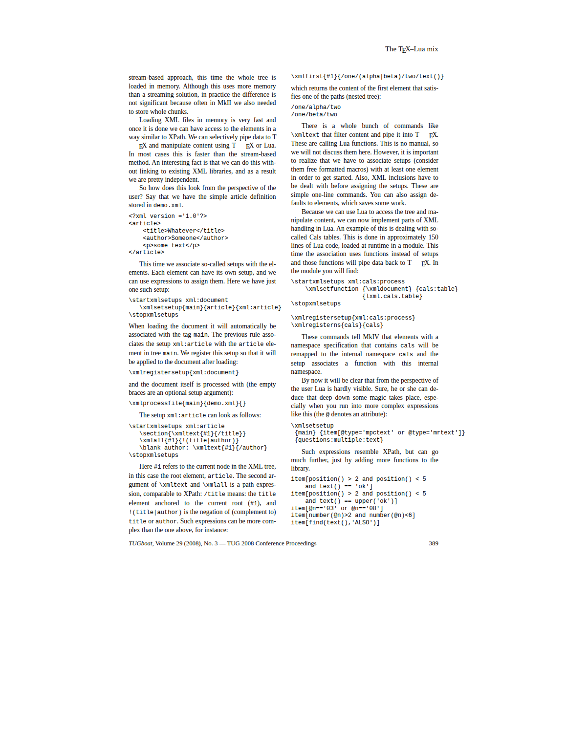The TEX–Lua mix
stream-based approach, this time the whole tree is loaded in memory. Although this uses more memory than a streaming solution, in practice the difference is not significant because often in MkII we also needed to store whole chunks.
Loading XML files in memory is very fast and once it is done we can have access to the elements in a way similar to XPath. We can selectively pipe data to TEX and manipulate content using TEX or Lua. In most cases this is faster than the stream-based method. An interesting fact is that we can do this without linking to existing XML libraries, and as a result we are pretty independent.
So how does this look from the perspective of the user? Say that we have the simple article definition stored in demo.xml.
<?xml version ='1.0'?>
<article>
    <title>Whatever</title>
    <author>Someone</author>
    <p>some text</p>
</article>
This time we associate so-called setups with the elements. Each element can have its own setup, and we can use expressions to assign them. Here we have just one such setup:
\startxmlsetups xml:document
   \xmlsetsetup{main}{article}{xml:article}
\stopxmlsetups
When loading the document it will automatically be associated with the tag main. The previous rule associates the setup xml:article with the article element in tree main. We register this setup so that it will be applied to the document after loading:
\xmlregistersetup{xml:document}
and the document itself is processed with (the empty braces are an optional setup argument):
\xmlprocessfile{main}{demo.xml}{}
The setup xml:article can look as follows:
\startxmlsetups xml:article
   \section{\xmltext{#1}{/title}}
   \xmlall{#1}{!(title|author)}
   \blank author: \xmltext{#1}{/author}
\stopxmlsetups
Here #1 refers to the current node in the XML tree, in this case the root element, article. The second argument of \xmltext and \xmlall is a path expression, comparable to XPath: /title means: the title element anchored to the current root (#1), and !(title|author) is the negation of (complement to) title or author. Such expressions can be more complex than the one above, for instance:
\xmlfirst{#1}{/one/(alpha|beta)/two/text()}
which returns the content of the first element that satisfies one of the paths (nested tree):
/one/alpha/two
/one/beta/two
There is a whole bunch of commands like \xmltext that filter content and pipe it into TEX. These are calling Lua functions. This is no manual, so we will not discuss them here. However, it is important to realize that we have to associate setups (consider them free formatted macros) with at least one element in order to get started. Also, XML inclusions have to be dealt with before assigning the setups. These are simple one-line commands. You can also assign defaults to elements, which saves some work.
Because we can use Lua to access the tree and manipulate content, we can now implement parts of XML handling in Lua. An example of this is dealing with so-called Cals tables. This is done in approximately 150 lines of Lua code, loaded at runtime in a module. This time the association uses functions instead of setups and those functions will pipe data back to TEX. In the module you will find:
\startxmlsetups xml:cals:process
    \xmlsetfunction {\xmldocument} {cals:table}
                    {lxml.cals.table}
\stopxmlsetups

\xmlregistersetup{xml:cals:process}
\xmlregisterns{cals}{cals}
These commands tell MkIV that elements with a namespace specification that contains cals will be remapped to the internal namespace cals and the setup associates a function with this internal namespace.
By now it will be clear that from the perspective of the user Lua is hardly visible. Sure, he or she can deduce that deep down some magic takes place, especially when you run into more complex expressions like this (the @ denotes an attribute):
\xmlsetsetup
 {main} {item[@type='mpctext' or @type='mrtext']}
 {questions:multiple:text}
Such expressions resemble XPath, but can go much further, just by adding more functions to the library.
item[position() > 2 and position() < 5
    and text() == 'ok']
item[position() > 2 and position() < 5
    and text() == upper('ok')]
item[@n=='03' or @n=='08']
item[number(@n)>2 and number(@n)<6]
item[find(text(),'ALSO')]
TUGboat, Volume 29 (2008), No. 3 — TUG 2008 Conference Proceedings
389